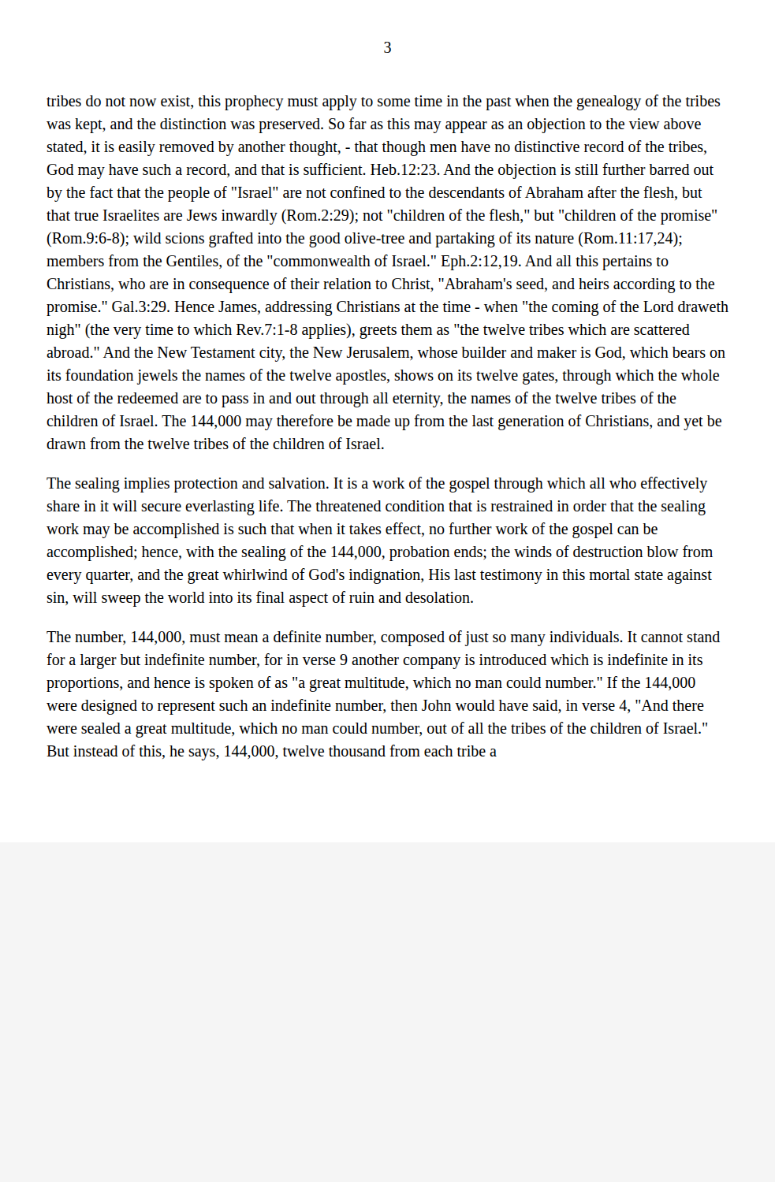3
tribes do not now exist, this prophecy must apply to some time in the past when the genealogy of the tribes was kept, and the distinction was preserved. So far as this may appear as an objection to the view above stated, it is easily removed by another thought, - that though men have no distinctive record of the tribes, God may have such a record, and that is sufficient. Heb.12:23. And the objection is still further barred out by the fact that the people of "Israel" are not confined to the descendants of Abraham after the flesh, but that true Israelites are Jews inwardly (Rom.2:29); not "children of the flesh," but "children of the promise" (Rom.9:6-8); wild scions grafted into the good olive-tree and partaking of its nature (Rom.11:17,24); members from the Gentiles, of the "commonwealth of Israel." Eph.2:12,19. And all this pertains to Christians, who are in consequence of their relation to Christ, "Abraham's seed, and heirs according to the promise." Gal.3:29. Hence James, addressing Christians at the time - when "the coming of the Lord draweth nigh" (the very time to which Rev.7:1-8 applies), greets them as "the twelve tribes which are scattered abroad." And the New Testament city, the New Jerusalem, whose builder and maker is God, which bears on its foundation jewels the names of the twelve apostles, shows on its twelve gates, through which the whole host of the redeemed are to pass in and out through all eternity, the names of the twelve tribes of the children of Israel. The 144,000 may therefore be made up from the last generation of Christians, and yet be drawn from the twelve tribes of the children of Israel.
The sealing implies protection and salvation. It is a work of the gospel through which all who effectively share in it will secure everlasting life. The threatened condition that is restrained in order that the sealing work may be accomplished is such that when it takes effect, no further work of the gospel can be accomplished; hence, with the sealing of the 144,000, probation ends; the winds of destruction blow from every quarter, and the great whirlwind of God's indignation, His last testimony in this mortal state against sin, will sweep the world into its final aspect of ruin and desolation.
The number, 144,000, must mean a definite number, composed of just so many individuals. It cannot stand for a larger but indefinite number, for in verse 9 another company is introduced which is indefinite in its proportions, and hence is spoken of as "a great multitude, which no man could number." If the 144,000 were designed to represent such an indefinite number, then John would have said, in verse 4, "And there were sealed a great multitude, which no man could number, out of all the tribes of the children of Israel." But instead of this, he says, 144,000, twelve thousand from each tribe a